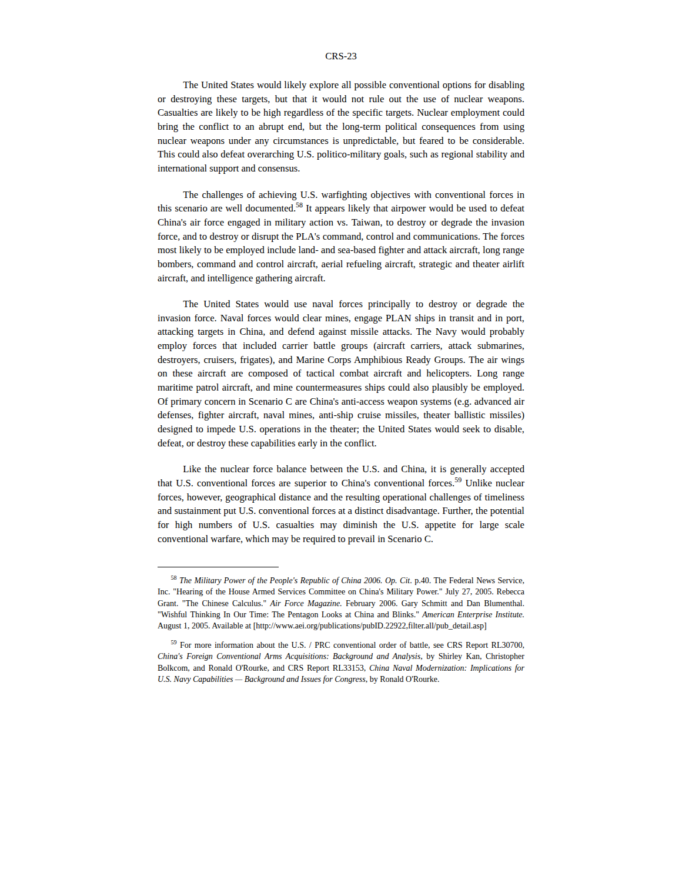CRS-23
The United States would likely explore all possible conventional options for disabling or destroying these targets, but that it would not rule out the use of nuclear weapons. Casualties are likely to be high regardless of the specific targets. Nuclear employment could bring the conflict to an abrupt end, but the long-term political consequences from using nuclear weapons under any circumstances is unpredictable, but feared to be considerable. This could also defeat overarching U.S. politico-military goals, such as regional stability and international support and consensus.
The challenges of achieving U.S. warfighting objectives with conventional forces in this scenario are well documented.58 It appears likely that airpower would be used to defeat China's air force engaged in military action vs. Taiwan, to destroy or degrade the invasion force, and to destroy or disrupt the PLA's command, control and communications. The forces most likely to be employed include land- and sea-based fighter and attack aircraft, long range bombers, command and control aircraft, aerial refueling aircraft, strategic and theater airlift aircraft, and intelligence gathering aircraft.
The United States would use naval forces principally to destroy or degrade the invasion force. Naval forces would clear mines, engage PLAN ships in transit and in port, attacking targets in China, and defend against missile attacks. The Navy would probably employ forces that included carrier battle groups (aircraft carriers, attack submarines, destroyers, cruisers, frigates), and Marine Corps Amphibious Ready Groups. The air wings on these aircraft are composed of tactical combat aircraft and helicopters. Long range maritime patrol aircraft, and mine countermeasures ships could also plausibly be employed. Of primary concern in Scenario C are China's anti-access weapon systems (e.g. advanced air defenses, fighter aircraft, naval mines, anti-ship cruise missiles, theater ballistic missiles) designed to impede U.S. operations in the theater; the United States would seek to disable, defeat, or destroy these capabilities early in the conflict.
Like the nuclear force balance between the U.S. and China, it is generally accepted that U.S. conventional forces are superior to China's conventional forces.59 Unlike nuclear forces, however, geographical distance and the resulting operational challenges of timeliness and sustainment put U.S. conventional forces at a distinct disadvantage. Further, the potential for high numbers of U.S. casualties may diminish the U.S. appetite for large scale conventional warfare, which may be required to prevail in Scenario C.
58 The Military Power of the People's Republic of China 2006. Op. Cit. p.40. The Federal News Service, Inc. "Hearing of the House Armed Services Committee on China's Military Power." July 27, 2005. Rebecca Grant. "The Chinese Calculus." Air Force Magazine. February 2006. Gary Schmitt and Dan Blumenthal. "Wishful Thinking In Our Time: The Pentagon Looks at China and Blinks." American Enterprise Institute. August 1, 2005. Available at [http://www.aei.org/publications/pubID.22922,filter.all/pub_detail.asp]
59 For more information about the U.S. / PRC conventional order of battle, see CRS Report RL30700, China's Foreign Conventional Arms Acquisitions: Background and Analysis, by Shirley Kan, Christopher Bolkcom, and Ronald O'Rourke, and CRS Report RL33153, China Naval Modernization: Implications for U.S. Navy Capabilities — Background and Issues for Congress, by Ronald O'Rourke.